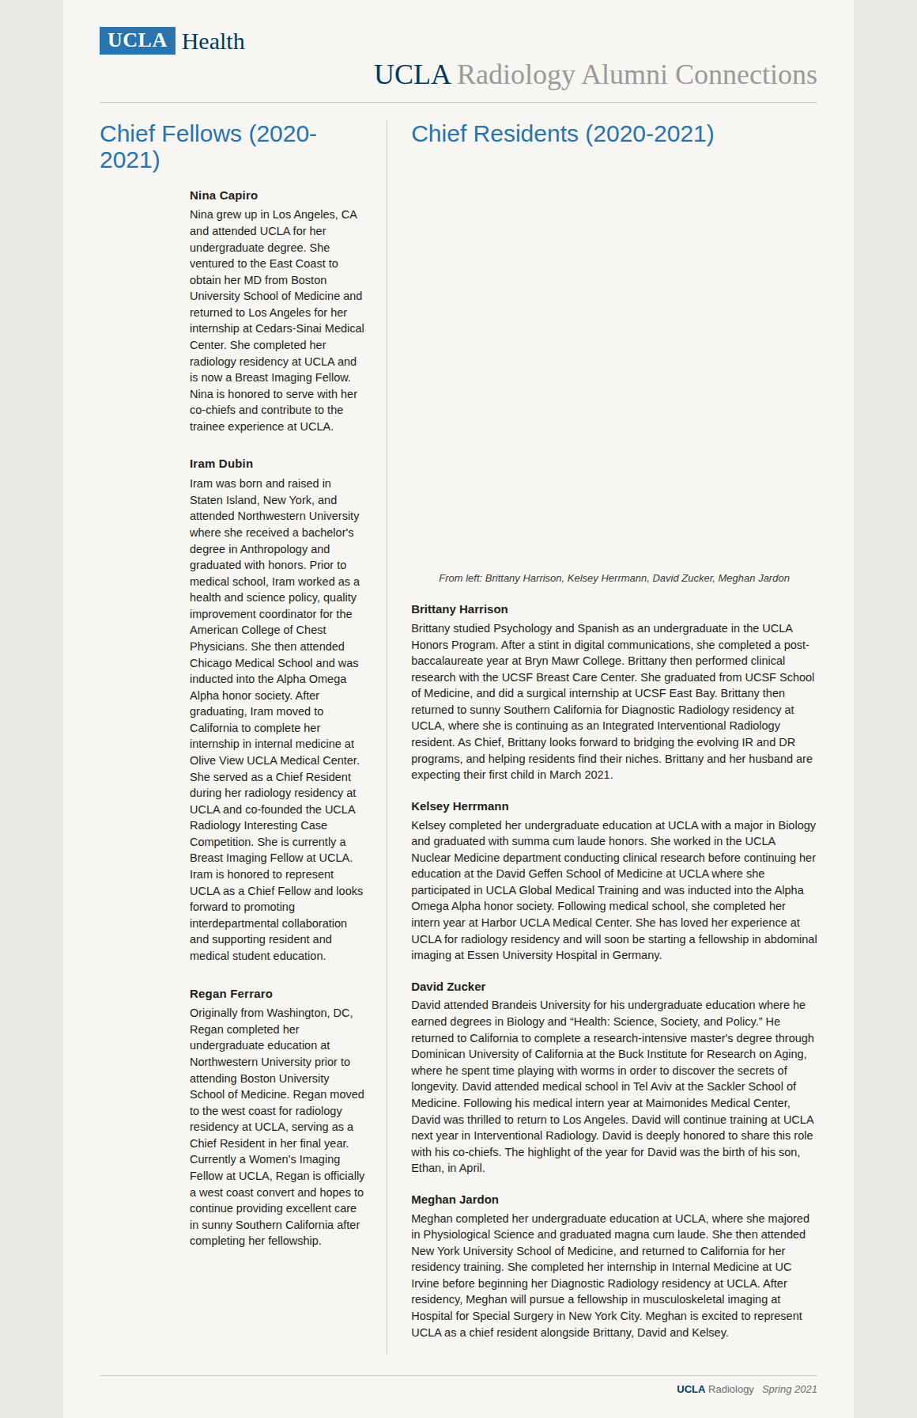UCLA Health
UCLA Radiology Alumni Connections
Chief Fellows (2020-2021)
Nina Capiro
Nina grew up in Los Angeles, CA and attended UCLA for her undergraduate degree. She ventured to the East Coast to obtain her MD from Boston University School of Medicine and returned to Los Angeles for her internship at Cedars-Sinai Medical Center. She completed her radiology residency at UCLA and is now a Breast Imaging Fellow. Nina is honored to serve with her co-chiefs and contribute to the trainee experience at UCLA.
Iram Dubin
Iram was born and raised in Staten Island, New York, and attended Northwestern University where she received a bachelor's degree in Anthropology and graduated with honors. Prior to medical school, Iram worked as a health and science policy, quality improvement coordinator for the American College of Chest Physicians. She then attended Chicago Medical School and was inducted into the Alpha Omega Alpha honor society. After graduating, Iram moved to California to complete her internship in internal medicine at Olive View UCLA Medical Center. She served as a Chief Resident during her radiology residency at UCLA and co-founded the UCLA Radiology Interesting Case Competition. She is currently a Breast Imaging Fellow at UCLA. Iram is honored to represent UCLA as a Chief Fellow and looks forward to promoting interdepartmental collaboration and supporting resident and medical student education.
Regan Ferraro
Originally from Washington, DC, Regan completed her undergraduate education at Northwestern University prior to attending Boston University School of Medicine. Regan moved to the west coast for radiology residency at UCLA, serving as a Chief Resident in her final year. Currently a Women's Imaging Fellow at UCLA, Regan is officially a west coast convert and hopes to continue providing excellent care in sunny Southern California after completing her fellowship.
Chief Residents (2020-2021)
From left: Brittany Harrison, Kelsey Herrmann, David Zucker, Meghan Jardon
Brittany Harrison
Brittany studied Psychology and Spanish as an undergraduate in the UCLA Honors Program. After a stint in digital communications, she completed a post-baccalaureate year at Bryn Mawr College. Brittany then performed clinical research with the UCSF Breast Care Center. She graduated from UCSF School of Medicine, and did a surgical internship at UCSF East Bay. Brittany then returned to sunny Southern California for Diagnostic Radiology residency at UCLA, where she is continuing as an Integrated Interventional Radiology resident. As Chief, Brittany looks forward to bridging the evolving IR and DR programs, and helping residents find their niches. Brittany and her husband are expecting their first child in March 2021.
Kelsey Herrmann
Kelsey completed her undergraduate education at UCLA with a major in Biology and graduated with summa cum laude honors. She worked in the UCLA Nuclear Medicine department conducting clinical research before continuing her education at the David Geffen School of Medicine at UCLA where she participated in UCLA Global Medical Training and was inducted into the Alpha Omega Alpha honor society. Following medical school, she completed her intern year at Harbor UCLA Medical Center. She has loved her experience at UCLA for radiology residency and will soon be starting a fellowship in abdominal imaging at Essen University Hospital in Germany.
David Zucker
David attended Brandeis University for his undergraduate education where he earned degrees in Biology and “Health: Science, Society, and Policy.” He returned to California to complete a research-intensive master's degree through Dominican University of California at the Buck Institute for Research on Aging, where he spent time playing with worms in order to discover the secrets of longevity. David attended medical school in Tel Aviv at the Sackler School of Medicine. Following his medical intern year at Maimonides Medical Center, David was thrilled to return to Los Angeles. David will continue training at UCLA next year in Interventional Radiology. David is deeply honored to share this role with his co-chiefs. The highlight of the year for David was the birth of his son, Ethan, in April.
Meghan Jardon
Meghan completed her undergraduate education at UCLA, where she majored in Physiological Science and graduated magna cum laude. She then attended New York University School of Medicine, and returned to California for her residency training. She completed her internship in Internal Medicine at UC Irvine before beginning her Diagnostic Radiology residency at UCLA. After residency, Meghan will pursue a fellowship in musculoskeletal imaging at Hospital for Special Surgery in New York City. Meghan is excited to represent UCLA as a chief resident alongside Brittany, David and Kelsey.
UCLA Radiology Spring 2021